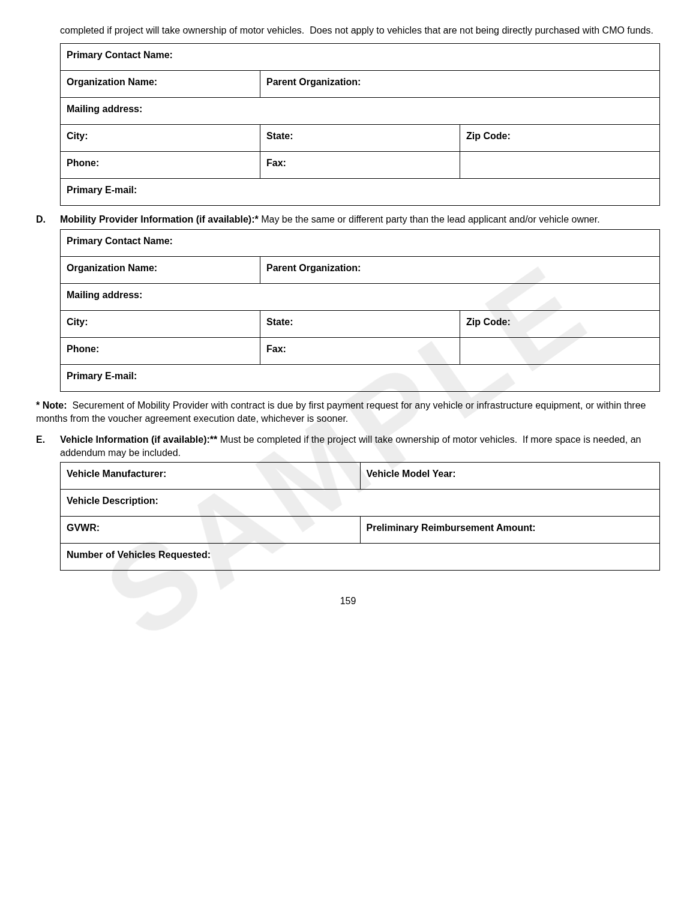SAMPLE
completed if project will take ownership of motor vehicles. Does not apply to vehicles that are not being directly purchased with CMO funds.
| Primary Contact Name: |
| Organization Name: | Parent Organization: |
| Mailing address: |
| City: | State: | Zip Code: |
| Phone: | Fax: | |
| Primary E-mail: |
D. Mobility Provider Information (if available):* May be the same or different party than the lead applicant and/or vehicle owner.
| Primary Contact Name: |
| Organization Name: | Parent Organization: |
| Mailing address: |
| City: | State: | Zip Code: |
| Phone: | Fax: | |
| Primary E-mail: |
* Note: Securement of Mobility Provider with contract is due by first payment request for any vehicle or infrastructure equipment, or within three months from the voucher agreement execution date, whichever is sooner.
E. Vehicle Information (if available):** Must be completed if the project will take ownership of motor vehicles. If more space is needed, an addendum may be included.
| Vehicle Manufacturer: | Vehicle Model Year: |
| Vehicle Description: |
| GVWR: | Preliminary Reimbursement Amount: |
| Number of Vehicles Requested: |
159